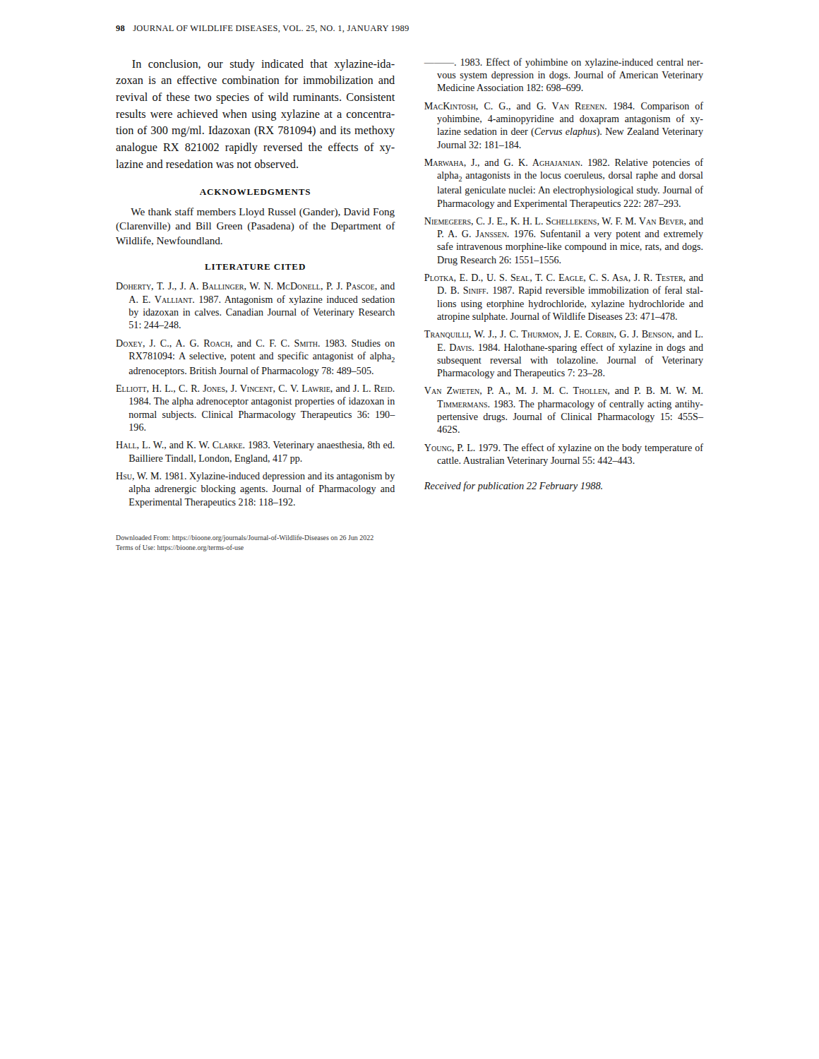98 Journal of Wildlife Diseases, Vol. 25, No. 1, January 1989
In conclusion, our study indicated that xylazine-idazoxan is an effective combination for immobilization and revival of these two species of wild ruminants. Consistent results were achieved when using xylazine at a concentration of 300 mg/ml. Idazoxan (RX 781094) and its methoxy analogue RX 821002 rapidly reversed the effects of xylazine and resedation was not observed.
Acknowledgments
We thank staff members Lloyd Russel (Gander), David Fong (Clarenville) and Bill Green (Pasadena) of the Department of Wildlife, Newfoundland.
Literature Cited
Doherty, T. J., J. A. Ballinger, W. N. McDonell, P. J. Pascoe, and A. E. Valliant. 1987. Antagonism of xylazine induced sedation by idazoxan in calves. Canadian Journal of Veterinary Research 51: 244–248.
Doxey, J. C., A. G. Roach, and C. F. C. Smith. 1983. Studies on RX781094: A selective, potent and specific antagonist of alpha2 adrenoceptors. British Journal of Pharmacology 78: 489–505.
Elliott, H. L., C. R. Jones, J. Vincent, C. V. Lawrie, and J. L. Reid. 1984. The alpha adrenoceptor antagonist properties of idazoxan in normal subjects. Clinical Pharmacology Therapeutics 36: 190–196.
Hall, L. W., and K. W. Clarke. 1983. Veterinary anaesthesia, 8th ed. Bailliere Tindall, London, England, 417 pp.
Hsu, W. M. 1981. Xylazine-induced depression and its antagonism by alpha adrenergic blocking agents. Journal of Pharmacology and Experimental Therapeutics 218: 118–192.
———. 1983. Effect of yohimbine on xylazine-induced central nervous system depression in dogs. Journal of American Veterinary Medicine Association 182: 698–699.
MacKintosh, C. G., and G. Van Reenen. 1984. Comparison of yohimbine, 4-aminopyridine and doxapram antagonism of xylazine sedation in deer (Cervus elaphus). New Zealand Veterinary Journal 32: 181–184.
Marwaha, J., and G. K. Aghajanian. 1982. Relative potencies of alpha2 antagonists in the locus coeruleus, dorsal raphe and dorsal lateral geniculate nuclei: An electrophysiological study. Journal of Pharmacology and Experimental Therapeutics 222: 287–293.
Niemegeers, C. J. E., K. H. L. Schellekens, W. F. M. Van Bever, and P. A. G. Janssen. 1976. Sufentanil a very potent and extremely safe intravenous morphine-like compound in mice, rats, and dogs. Drug Research 26: 1551–1556.
Plotka, E. D., U. S. Seal, T. C. Eagle, C. S. Asa, J. R. Tester, and D. B. Siniff. 1987. Rapid reversible immobilization of feral stallions using etorphine hydrochloride, xylazine hydrochloride and atropine sulphate. Journal of Wildlife Diseases 23: 471–478.
Tranquilli, W. J., J. C. Thurmon, J. E. Corbin, G. J. Benson, and L. E. Davis. 1984. Halothane-sparing effect of xylazine in dogs and subsequent reversal with tolazoline. Journal of Veterinary Pharmacology and Therapeutics 7: 23–28.
Van Zwieten, P. A., M. J. M. C. Thollen, and P. B. M. W. M. Timmermans. 1983. The pharmacology of centrally acting antihypertensive drugs. Journal of Clinical Pharmacology 15: 455S–462S.
Young, P. L. 1979. The effect of xylazine on the body temperature of cattle. Australian Veterinary Journal 55: 442–443.
Received for publication 22 February 1988.
Downloaded From: https://bioone.org/journals/Journal-of-Wildlife-Diseases on 26 Jun 2022
Terms of Use: https://bioone.org/terms-of-use